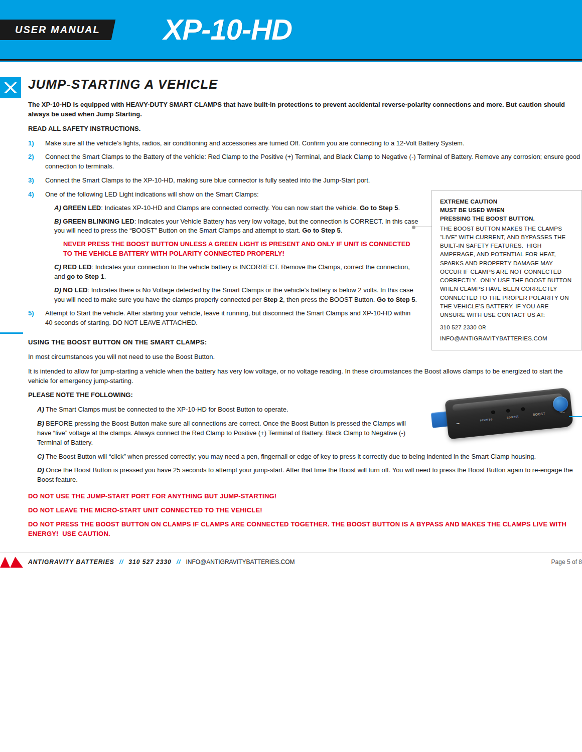USER MANUAL
XP-10-HD
JUMP-STARTING A VEHICLE
The XP-10-HD is equipped with HEAVY-DUTY SMART CLAMPS that have built-in protections to prevent accidental reverse-polarity connections and more. But caution should always be used when Jump Starting.
READ ALL SAFETY INSTRUCTIONS.
Make sure all the vehicle’s lights, radios, air conditioning and accessories are turned Off. Confirm you are connecting to a 12-Volt Battery System.
Connect the Smart Clamps to the Battery of the vehicle: Red Clamp to the Positive (+) Terminal, and Black Clamp to Negative (-) Terminal of Battery. Remove any corrosion; ensure good connection to terminals.
Connect the Smart Clamps to the XP-10-HD, making sure blue connector is fully seated into the Jump-Start port.
One of the following LED Light indications will show on the Smart Clamps: EXTREME CAUTION
MUST BE USED WHEN
PRESSING THE BOOST BUTTON. THE BOOST BUTTON MAKES THE CLAMPS “LIVE” WITH CURRENT, AND BYPASSES THE BUILT-IN SAFETY FEATURES. HIGH AMPERAGE, AND POTENTIAL FOR HEAT, SPARKS AND PROPERTY DAMAGE MAY OCCUR IF CLAMPS ARE NOT CONNECTED CORRECTLY. ONLY USE THE BOOST BUTTON WHEN CLAMPS HAVE BEEN CORRECTLY CONNECTED TO THE PROPER POLARITY ON THE VEHICLE’S BATTERY. IF YOU ARE UNSURE WITH USE CONTACT US AT:
310 527 2330 OR
INFO@ANTIGRAVITYBATTERIES.COM
A) GREEN LED: Indicates XP-10-HD and Clamps are connected correctly. You can now start the vehicle. Go to Step 5.
B) GREEN BLINKING LED: Indicates your Vehicle Battery has very low voltage, but the connection is CORRECT. In this case you will need to press the “BOOST” Button on the Smart Clamps and attempt to start. Go to Step 5.
NEVER PRESS THE BOOST BUTTON UNLESS A GREEN LIGHT IS PRESENT AND ONLY IF UNIT IS CONNECTED TO THE VEHICLE BATTERY WITH POLARITY CONNECTED PROPERLY!
C) RED LED: Indicates your connection to the vehicle battery is INCORRECT. Remove the Clamps, correct the connection, and go to Step 1.
D) NO LED: Indicates there is No Voltage detected by the Smart Clamps or the vehicle’s battery is below 2 volts. In this case you will need to make sure you have the clamps properly connected per Step 2, then press the BOOST Button. Go to Step 5.
Attempt to Start the vehicle. After starting your vehicle, leave it running, but disconnect the Smart Clamps and XP-10-HD within 40 seconds of starting. DO NOT LEAVE ATTACHED.
USING THE BOOST BUTTON ON THE SMART CLAMPS:
In most circumstances you will not need to use the Boost Button.
It is intended to allow for jump-starting a vehicle when the battery has very low voltage, or no voltage reading. In these circumstances the Boost allows clamps to be energized to start the vehicle for emergency jump-starting.
PLEASE NOTE THE FOLLOWING:
–
reverse correct BOOST DC
A) The Smart Clamps must be connected to the XP-10-HD for Boost Button to operate.
B) BEFORE pressing the Boost Button make sure all connections are correct. Once the Boost Button is pressed the Clamps will have “live” voltage at the clamps. Always connect the Red Clamp to Positive (+) Terminal of Battery. Black Clamp to Negative (-) Terminal of Battery.
C) The Boost Button will “click” when pressed correctly; you may need a pen, fingernail or edge of key to press it correctly due to being indented in the Smart Clamp housing.
D) Once the Boost Button is pressed you have 25 seconds to attempt your jump-start. After that time the Boost will turn off. You will need to press the Boost Button again to re-engage the Boost feature.
DO NOT USE THE JUMP-START PORT FOR ANYTHING BUT JUMP-STARTING!
DO NOT LEAVE THE MICRO-START UNIT CONNECTED TO THE VEHICLE!
DO NOT PRESS THE BOOST BUTTON ON CLAMPS IF CLAMPS ARE CONNECTED TOGETHER. THE BOOST BUTTON IS A BYPASS AND MAKES THE CLAMPS LIVE WITH ENERGY! USE CAUTION.
ANTIGRAVITY BATTERIES // 310 527 2330 // INFO@ANTIGRAVITYBATTERIES.COM Page 5 of 8